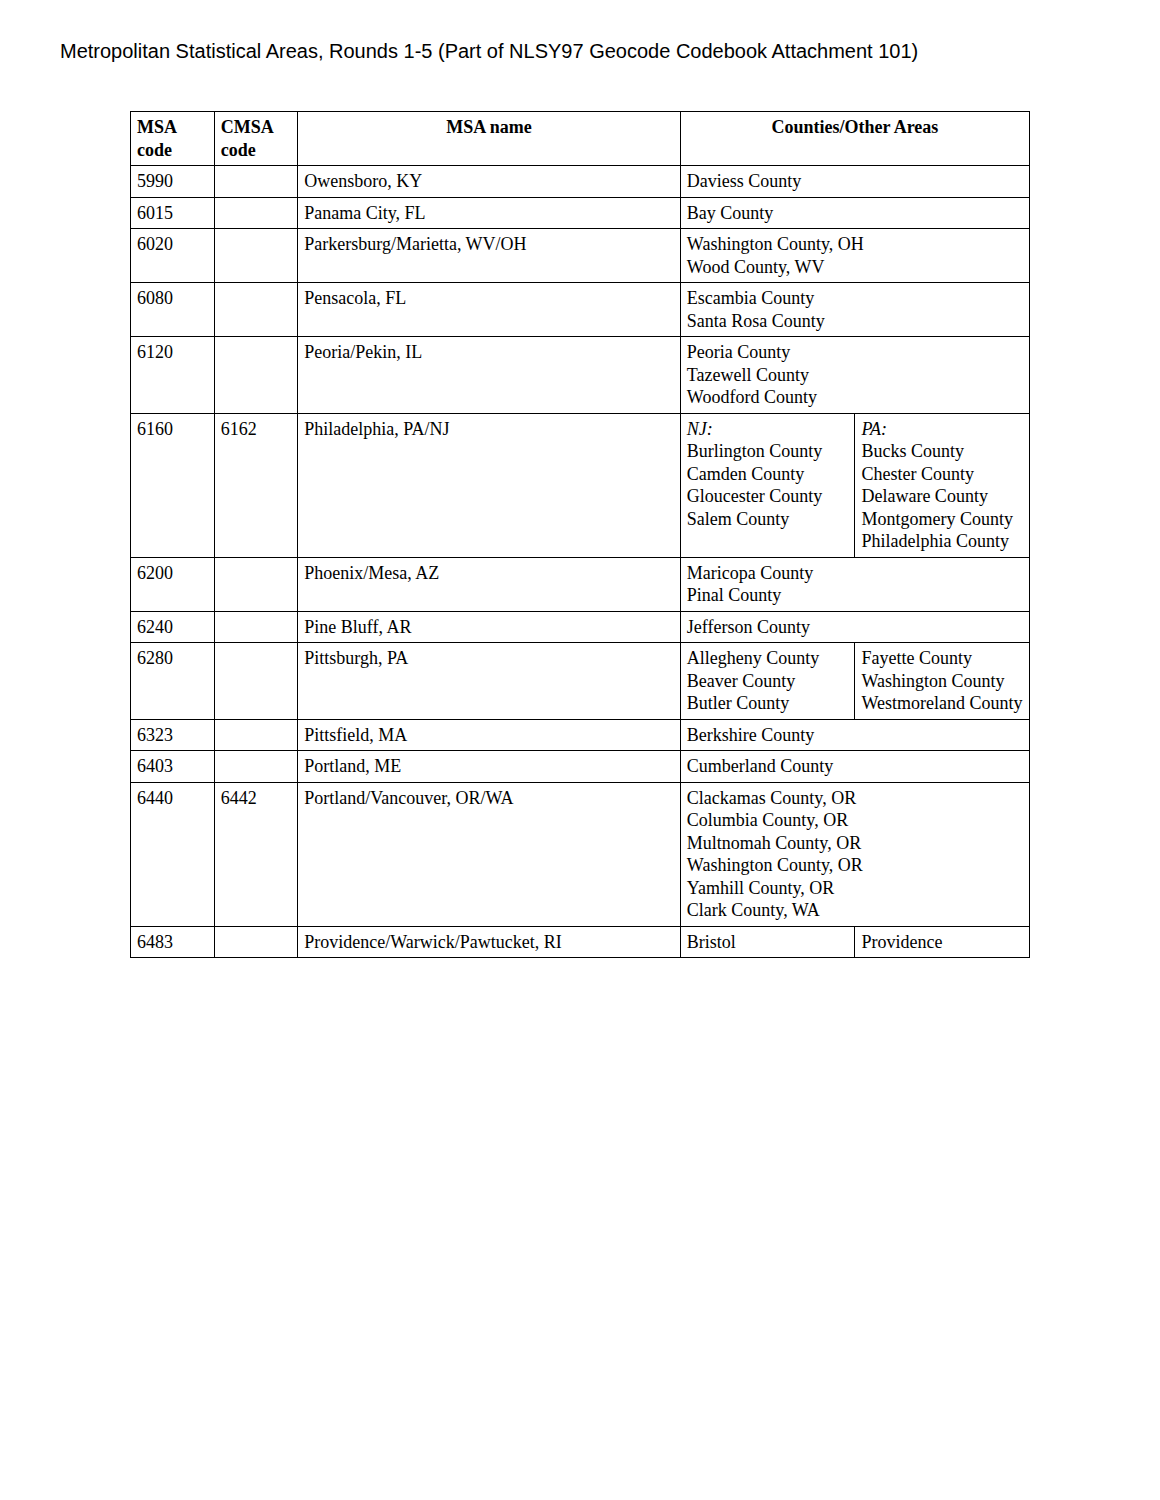Metropolitan Statistical Areas, Rounds 1-5 (Part of NLSY97 Geocode Codebook Attachment 101)
| MSA code | CMSA code | MSA name | Counties/Other Areas |
| --- | --- | --- | --- |
| 5990 | | Owensboro, KY | Daviess County |
| 6015 | | Panama City, FL | Bay County |
| 6020 | | Parkersburg/Marietta, WV/OH | Washington County, OH Wood County, WV |
| 6080 | | Pensacola, FL | Escambia County Santa Rosa County |
| 6120 | | Peoria/Pekin, IL | Peoria County Tazewell County Woodford County |
| 6160 | 6162 | Philadelphia, PA/NJ | / NJ: Burlington County Camden County Gloucester County Salem County / PA: Bucks County Chester County Delaware County Montgomery County Philadelphia County / |
| 6200 | | Phoenix/Mesa, AZ | Maricopa County Pinal County |
| 6240 | | Pine Bluff, AR | Jefferson County |
| 6280 | | Pittsburgh, PA | / Allegheny County Beaver County Butler County / Fayette County Washington County Westmoreland County / |
| 6323 | | Pittsfield, MA | Berkshire County |
| 6403 | | Portland, ME | Cumberland County |
| 6440 | 6442 | Portland/Vancouver, OR/WA | Clackamas County, OR Columbia County, OR Multnomah County, OR Washington County, OR Yamhill County, OR Clark County, WA |
| 6483 | | Providence/Warwick/Pawtucket, RI | / Bristol / Providence / |